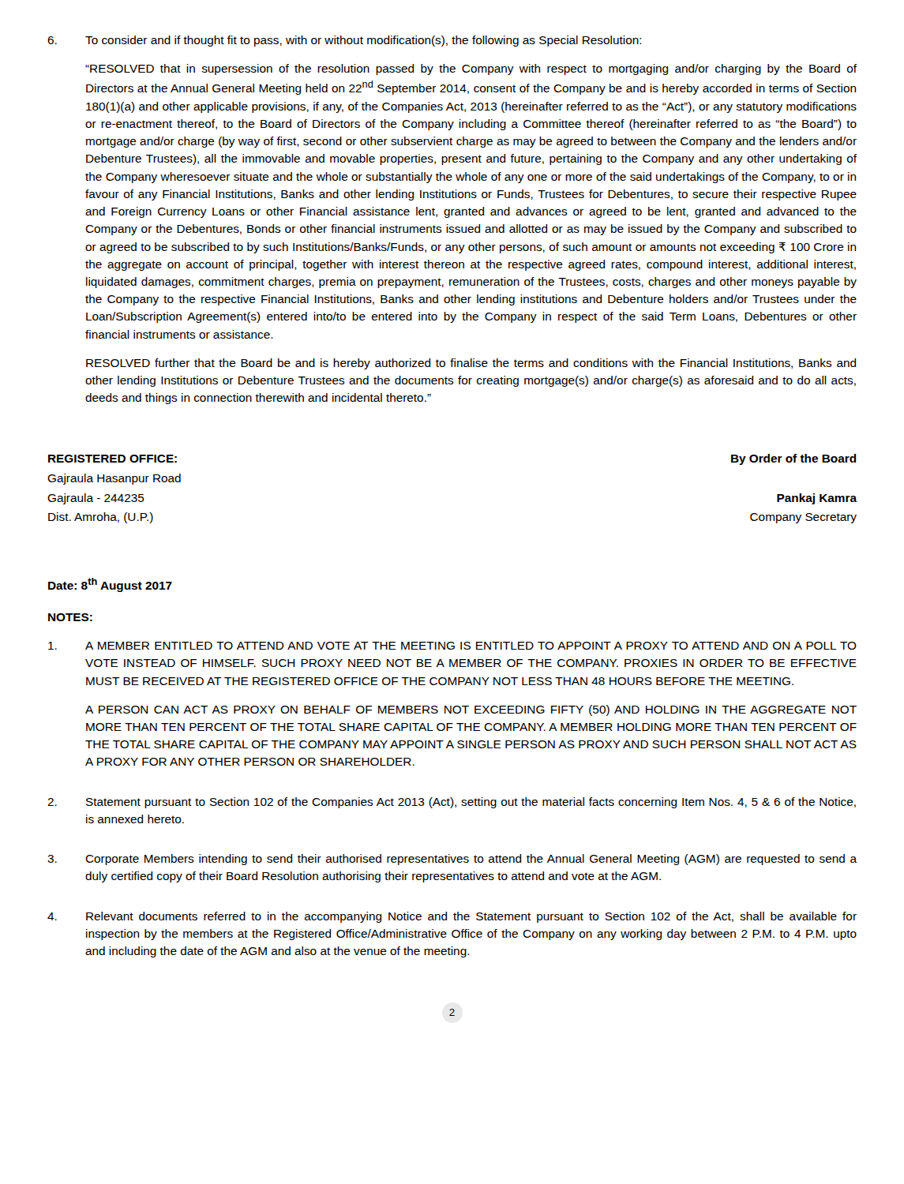6.
To consider and if thought fit to pass, with or without modification(s), the following as Special Resolution:
“RESOLVED that in supersession of the resolution passed by the Company with respect to mortgaging and/or charging by the Board of Directors at the Annual General Meeting held on 22nd September 2014, consent of the Company be and is hereby accorded in terms of Section 180(1)(a) and other applicable provisions, if any, of the Companies Act, 2013 (hereinafter referred to as the “Act”), or any statutory modifications or re-enactment thereof, to the Board of Directors of the Company including a Committee thereof (hereinafter referred to as “the Board”) to mortgage and/or charge (by way of first, second or other subservient charge as may be agreed to between the Company and the lenders and/or Debenture Trustees), all the immovable and movable properties, present and future, pertaining to the Company and any other undertaking of the Company wheresoever situate and the whole or substantially the whole of any one or more of the said undertakings of the Company, to or in favour of any Financial Institutions, Banks and other lending Institutions or Funds, Trustees for Debentures, to secure their respective Rupee and Foreign Currency Loans or other Financial assistance lent, granted and advances or agreed to be lent, granted and advanced to the Company or the Debentures, Bonds or other financial instruments issued and allotted or as may be issued by the Company and subscribed to or agreed to be subscribed to by such Institutions/Banks/Funds, or any other persons, of such amount or amounts not exceeding ₹ 100 Crore in the aggregate on account of principal, together with interest thereon at the respective agreed rates, compound interest, additional interest, liquidated damages, commitment charges, premia on prepayment, remuneration of the Trustees, costs, charges and other moneys payable by the Company to the respective Financial Institutions, Banks and other lending institutions and Debenture holders and/or Trustees under the Loan/Subscription Agreement(s) entered into/to be entered into by the Company in respect of the said Term Loans, Debentures or other financial instruments or assistance.
RESOLVED further that the Board be and is hereby authorized to finalise the terms and conditions with the Financial Institutions, Banks and other lending Institutions or Debenture Trustees and the documents for creating mortgage(s) and/or charge(s) as aforesaid and to do all acts, deeds and things in connection therewith and incidental thereto.”
REGISTERED OFFICE:
Gajraula Hasanpur Road
Gajraula - 244235
Dist. Amroha, (U.P.)
By Order of the Board
Pankaj Kamra
Company Secretary
Date: 8th August 2017
NOTES:
1.
A member entitled to attend and vote at the meeting is entitled to appoint a proxy to attend and on a poll to vote instead of himself. Such proxy need not be a member of the Company. Proxies in order to be effective must be received at the Registered Office of the Company not less than 48 hours before the meeting.
A person can act as proxy on behalf of members not exceeding fifty (50) and holding in the aggregate not more than ten percent of the total share capital of the Company. A member holding more than ten percent of the total share capital of the Company may appoint a single person as proxy and such person shall not act as a proxy for any other person or shareholder.
2.
Statement pursuant to Section 102 of the Companies Act 2013 (Act), setting out the material facts concerning Item Nos. 4, 5 & 6 of the Notice, is annexed hereto.
3.
Corporate Members intending to send their authorised representatives to attend the Annual General Meeting (AGM) are requested to send a duly certified copy of their Board Resolution authorising their representatives to attend and vote at the AGM.
4.
Relevant documents referred to in the accompanying Notice and the Statement pursuant to Section 102 of the Act, shall be available for inspection by the members at the Registered Office/Administrative Office of the Company on any working day between 2 P.M. to 4 P.M. upto and including the date of the AGM and also at the venue of the meeting.
2